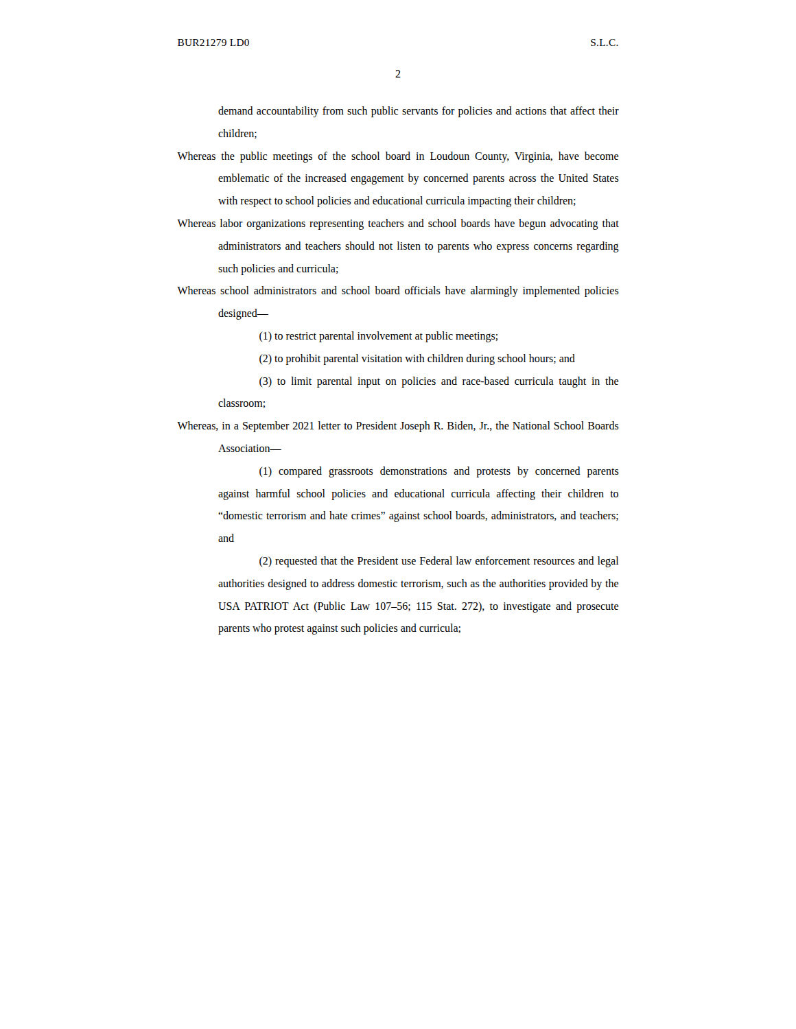BUR21279 LD0 S.L.C.
2
demand accountability from such public servants for policies and actions that affect their children;
Whereas the public meetings of the school board in Loudoun County, Virginia, have become emblematic of the increased engagement by concerned parents across the United States with respect to school policies and educational curricula impacting their children;
Whereas labor organizations representing teachers and school boards have begun advocating that administrators and teachers should not listen to parents who express concerns regarding such policies and curricula;
Whereas school administrators and school board officials have alarmingly implemented policies designed—
(1) to restrict parental involvement at public meetings;
(2) to prohibit parental visitation with children during school hours; and
(3) to limit parental input on policies and race-based curricula taught in the classroom;
Whereas, in a September 2021 letter to President Joseph R. Biden, Jr., the National School Boards Association—
(1) compared grassroots demonstrations and protests by concerned parents against harmful school policies and educational curricula affecting their children to “domestic terrorism and hate crimes” against school boards, administrators, and teachers; and
(2) requested that the President use Federal law enforcement resources and legal authorities designed to address domestic terrorism, such as the authorities provided by the USA PATRIOT Act (Public Law 107–56; 115 Stat. 272), to investigate and prosecute parents who protest against such policies and curricula;